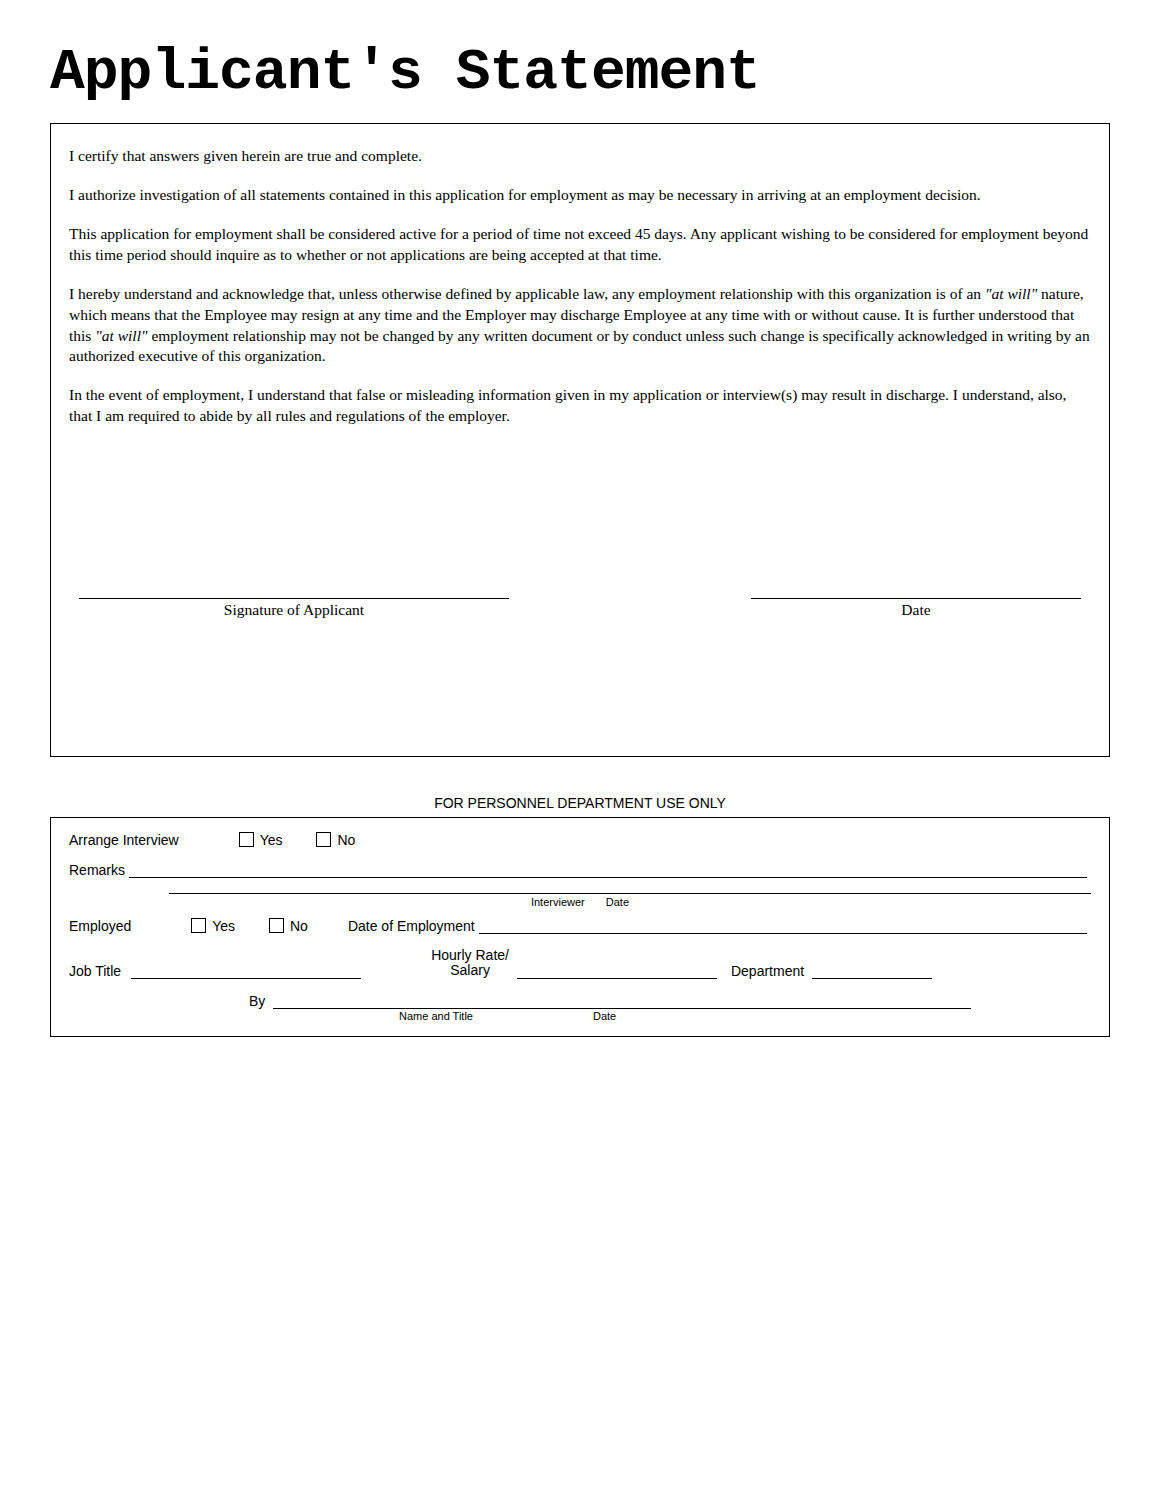Applicant's Statement
I certify that answers given herein are true and complete.
I authorize investigation of all statements contained in this application for employment as may be necessary in arriving at an employment decision.
This application for employment shall be considered active for a period of time not exceed 45 days. Any applicant wishing to be considered for employment beyond this time period should inquire as to whether or not applications are being accepted at that time.
I hereby understand and acknowledge that, unless otherwise defined by applicable law, any employment relationship with this organization is of an "at will" nature, which means that the Employee may resign at any time and the Employer may discharge Employee at any time with or without cause. It is further understood that this "at will" employment relationship may not be changed by any written document or by conduct unless such change is specifically acknowledged in writing by an authorized executive of this organization.
In the event of employment, I understand that false or misleading information given in my application or interview(s) may result in discharge. I understand, also, that I am required to abide by all rules and regulations of the employer.
Signature of Applicant
Date
FOR PERSONNEL DEPARTMENT USE ONLY
Arrange Interview Yes No
Remarks
Interviewer Date
Employed Yes No Date of Employment
Job Title Hourly Rate/
Salary Department
By
Name and Title Date